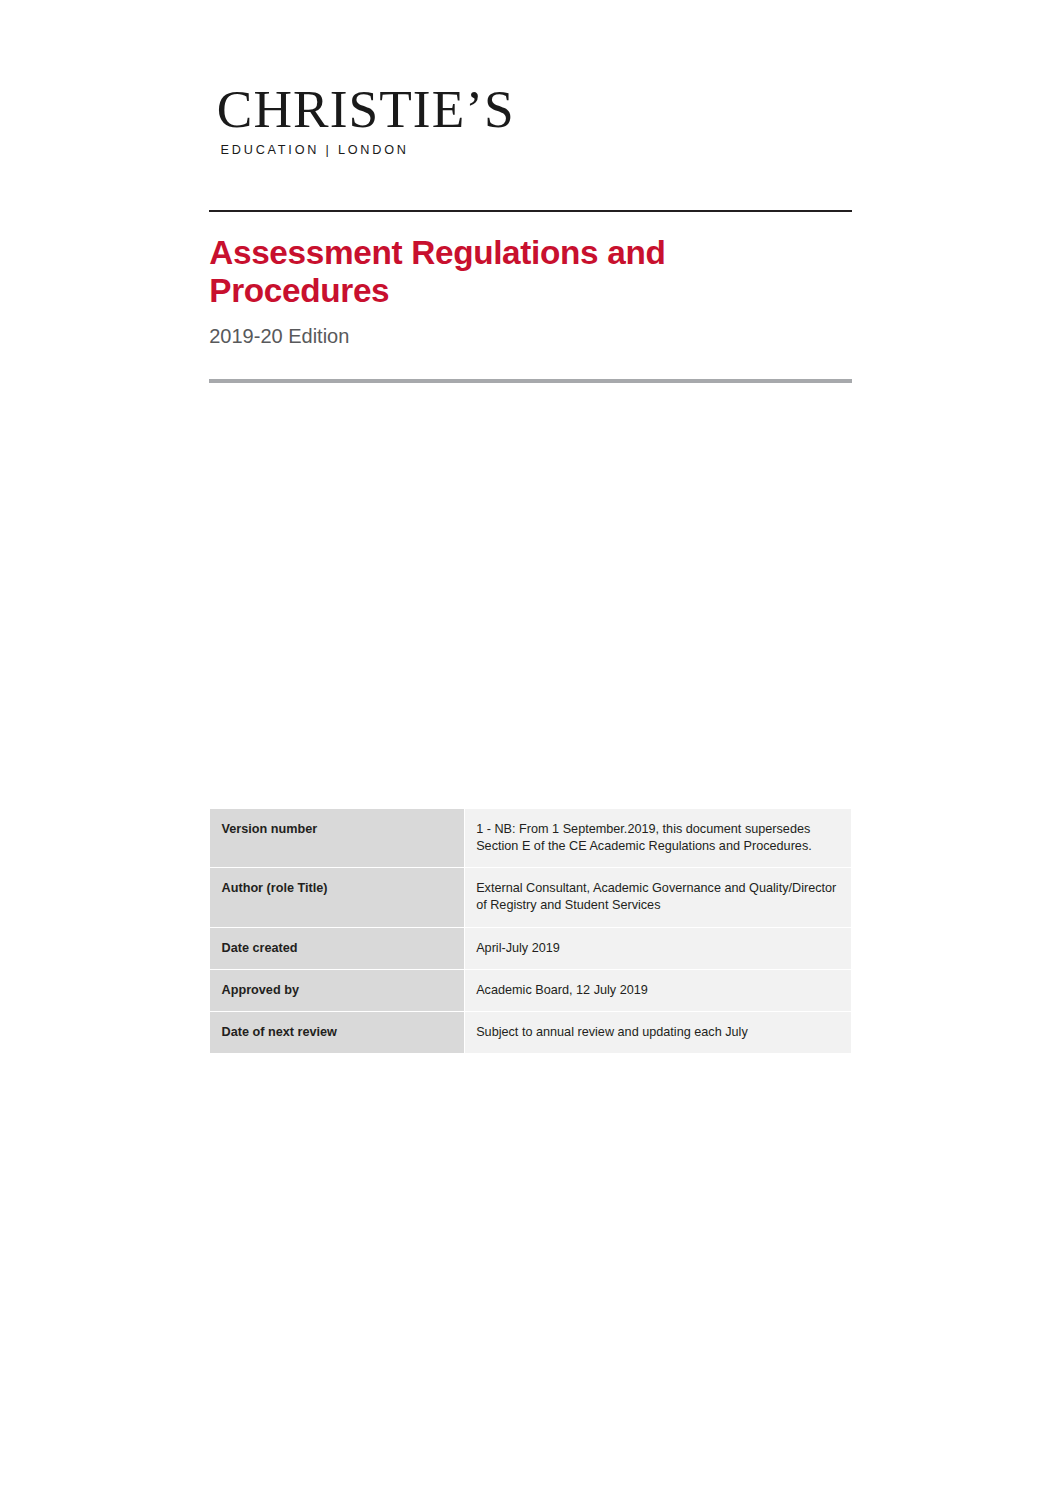CHRISTIE’S
EDUCATION | LONDON
Assessment Regulations and Procedures
2019-20 Edition
| Version number | 1 - NB: From 1 September.2019, this document supersedes Section E of the CE Academic Regulations and Procedures. |
| Author (role Title) | External Consultant, Academic Governance and Quality/Director of Registry and Student Services |
| Date created | April-July 2019 |
| Approved by | Academic Board, 12 July 2019 |
| Date of next review | Subject to annual review and updating each July |